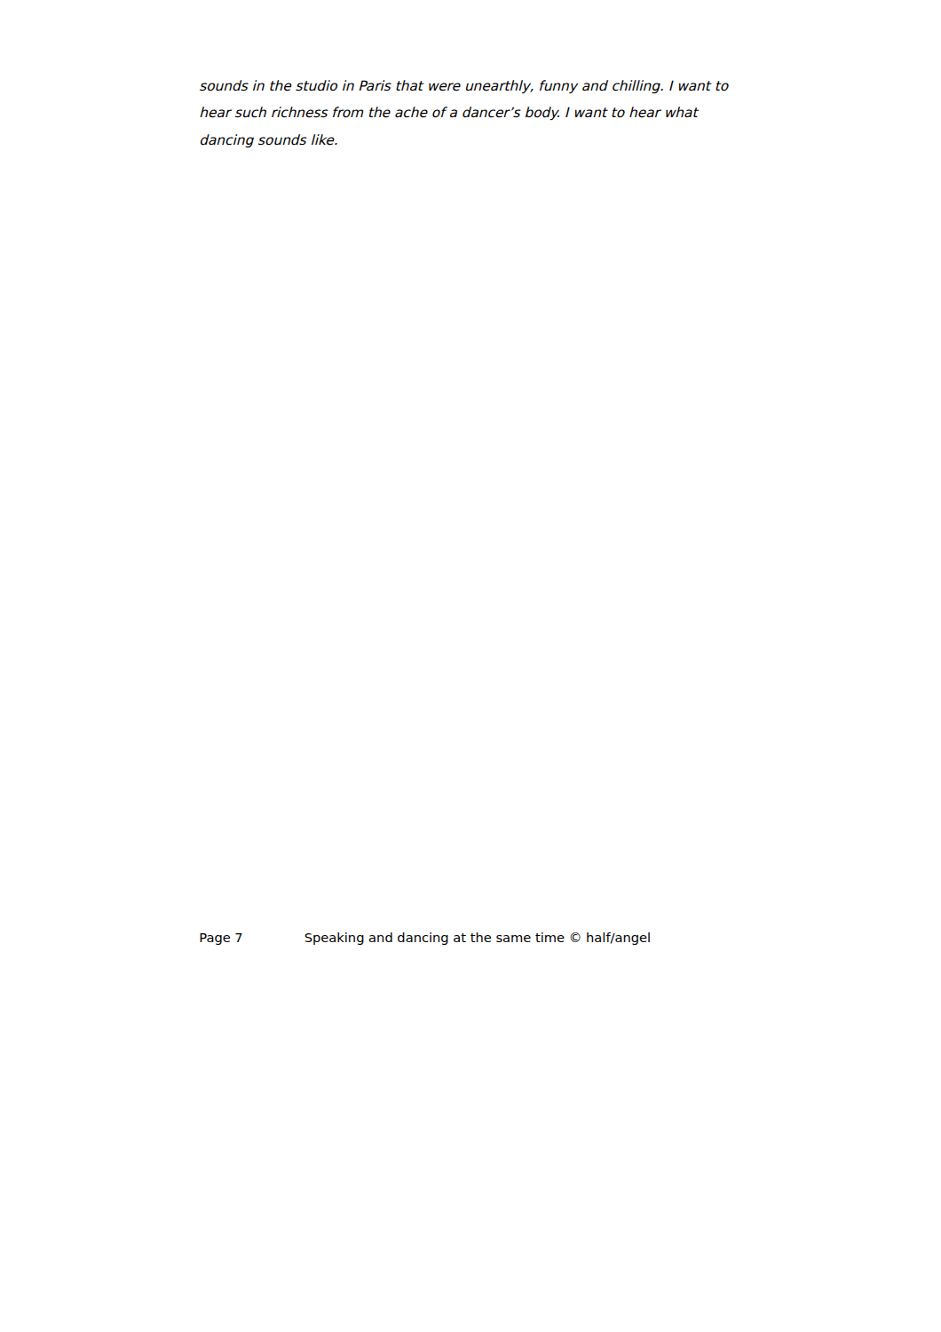sounds in the studio in Paris that were unearthly, funny and chilling. I want to hear such richness from the ache of a dancer’s body. I want to hear what dancing sounds like.
Page 7 Speaking and dancing at the same time © half/angel